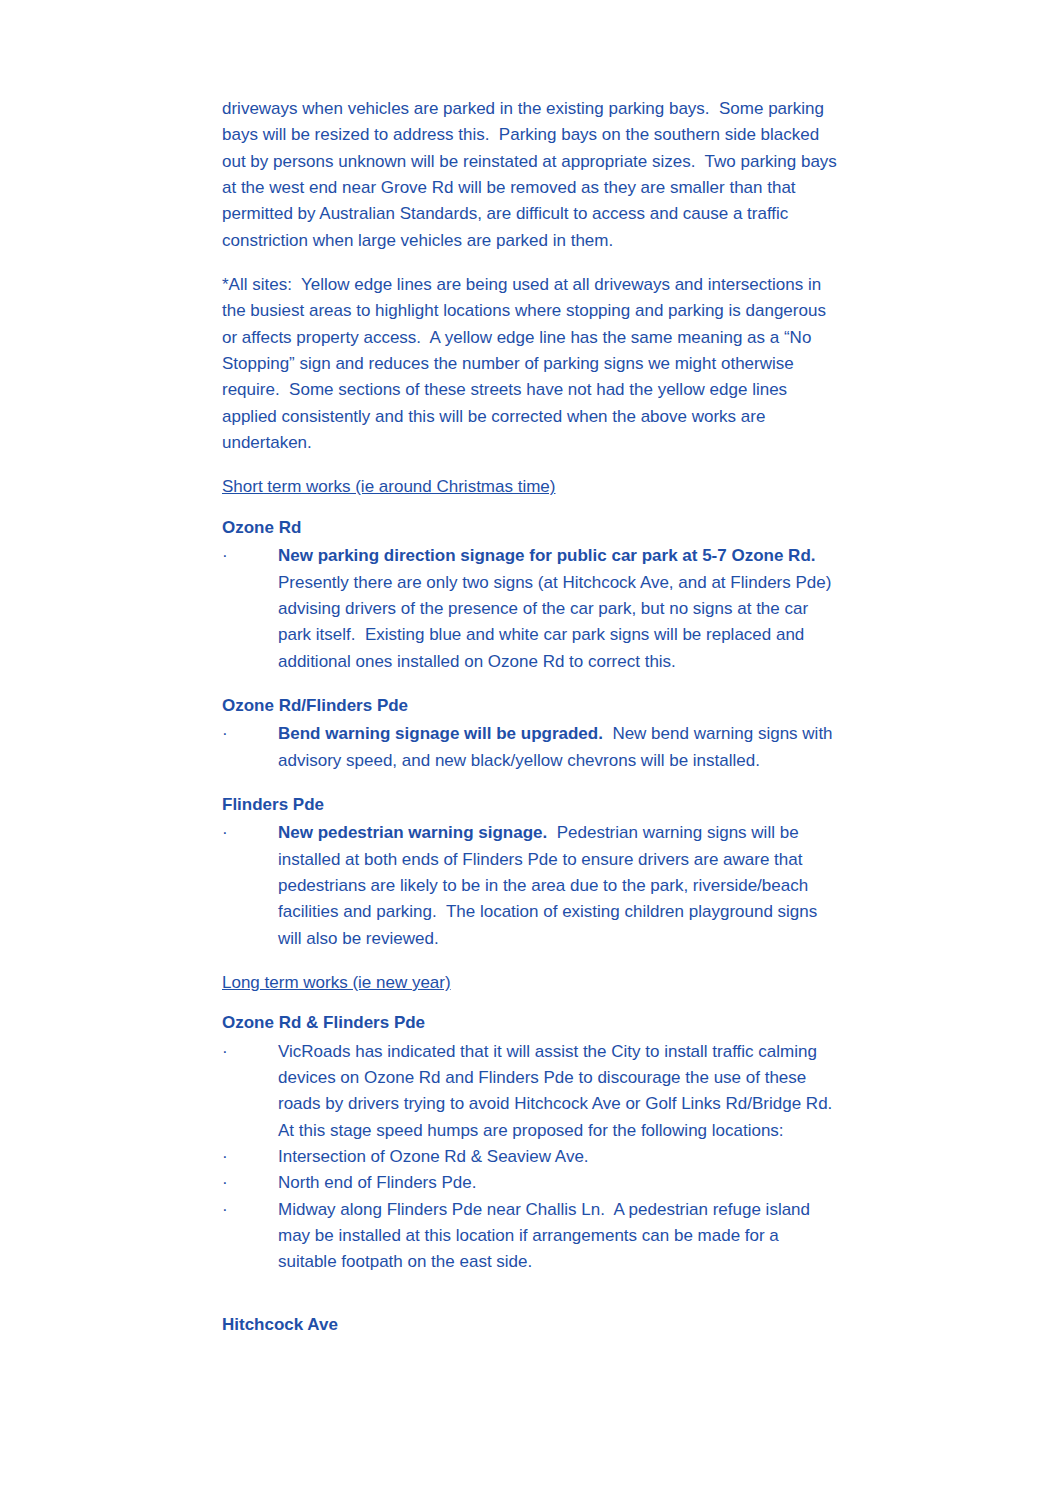driveways when vehicles are parked in the existing parking bays. Some parking bays will be resized to address this. Parking bays on the southern side blacked out by persons unknown will be reinstated at appropriate sizes. Two parking bays at the west end near Grove Rd will be removed as they are smaller than that permitted by Australian Standards, are difficult to access and cause a traffic constriction when large vehicles are parked in them.
*All sites: Yellow edge lines are being used at all driveways and intersections in the busiest areas to highlight locations where stopping and parking is dangerous or affects property access. A yellow edge line has the same meaning as a “No Stopping” sign and reduces the number of parking signs we might otherwise require. Some sections of these streets have not had the yellow edge lines applied consistently and this will be corrected when the above works are undertaken.
Short term works (ie around Christmas time)
Ozone Rd
·New parking direction signage for public car park at 5-7 Ozone Rd. Presently there are only two signs (at Hitchcock Ave, and at Flinders Pde) advising drivers of the presence of the car park, but no signs at the car park itself. Existing blue and white car park signs will be replaced and additional ones installed on Ozone Rd to correct this.
Ozone Rd/Flinders Pde
·Bend warning signage will be upgraded. New bend warning signs with advisory speed, and new black/yellow chevrons will be installed.
Flinders Pde
·New pedestrian warning signage. Pedestrian warning signs will be installed at both ends of Flinders Pde to ensure drivers are aware that pedestrians are likely to be in the area due to the park, riverside/beach facilities and parking. The location of existing children playground signs will also be reviewed.
Long term works (ie new year)
Ozone Rd & Flinders Pde
·VicRoads has indicated that it will assist the City to install traffic calming devices on Ozone Rd and Flinders Pde to discourage the use of these roads by drivers trying to avoid Hitchcock Ave or Golf Links Rd/Bridge Rd. At this stage speed humps are proposed for the following locations:
·Intersection of Ozone Rd & Seaview Ave.
·North end of Flinders Pde.
·Midway along Flinders Pde near Challis Ln. A pedestrian refuge island may be installed at this location if arrangements can be made for a suitable footpath on the east side.
Hitchcock Ave